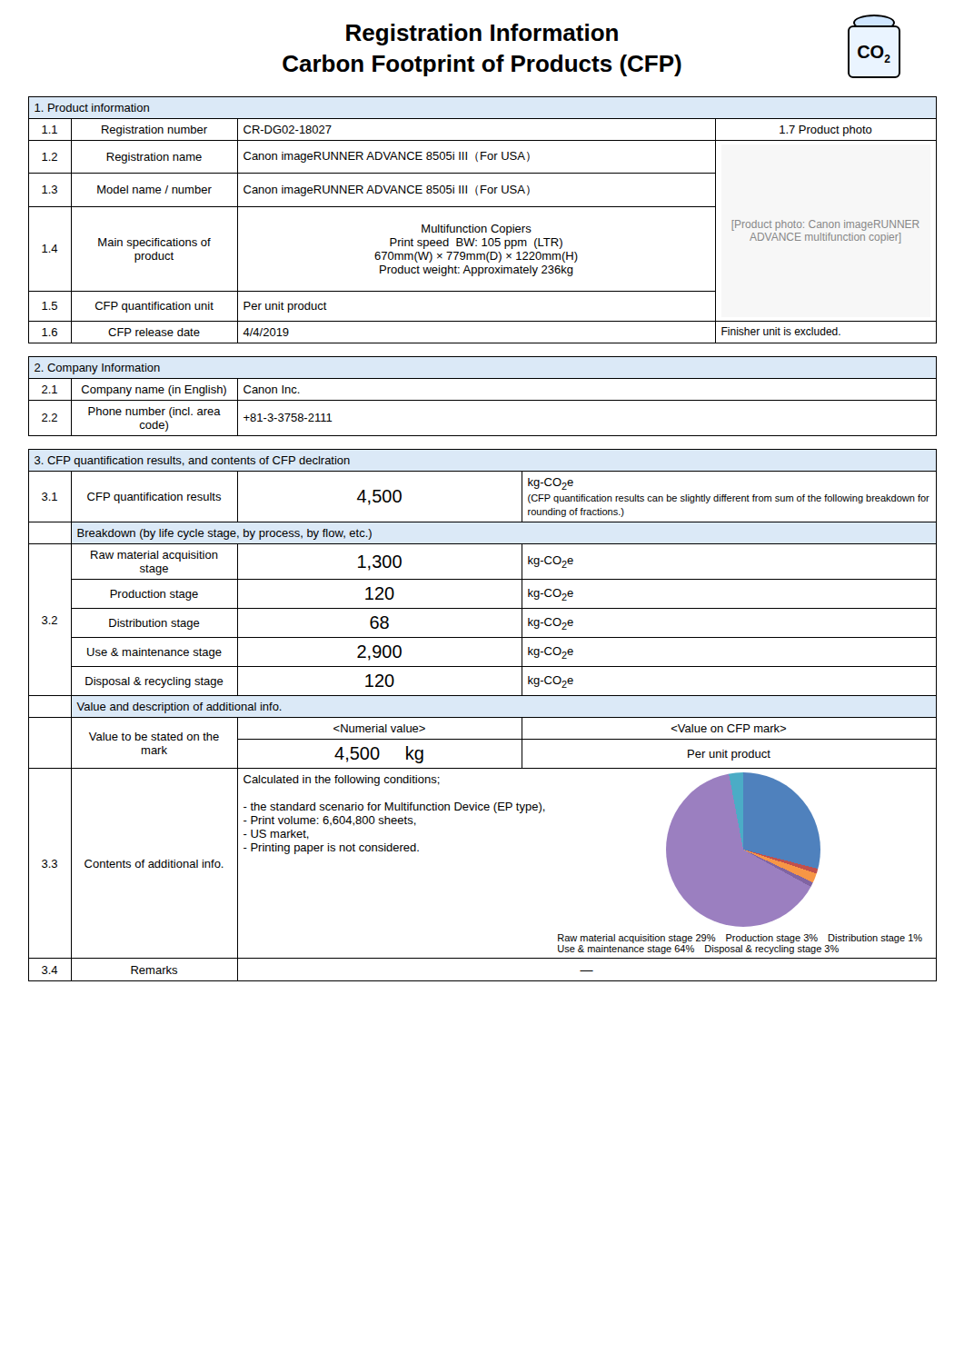Registration Information
Carbon Footprint of Products (CFP)
CO2
| 1. Product information |
| 1.1 | Registration number | CR-DG02-18027 | 1.7 Product photo |
| 1.2 | Registration name | Canon imageRUNNER ADVANCE 8505i III（For USA） | [Product photo: Canon imageRUNNER ADVANCE multifunction copier] |
| 1.3 | Model name / number | Canon imageRUNNER ADVANCE 8505i III（For USA） |
| 1.4 | Main specifications of product | Multifunction Copiers Print speed BW: 105 ppm (LTR) 670mm(W) × 779mm(D) × 1220mm(H) Product weight: Approximately 236kg |
| 1.5 | CFP quantification unit | Per unit product |
| 1.6 | CFP release date | 4/4/2019 | Finisher unit is excluded. |
| 2. Company Information |
| 2.1 | Company name (in English) | Canon Inc. |
| 2.2 | Phone number (incl. area code) | +81-3-3758-2111 |
| 3. CFP quantification results, and contents of CFP declration |
| 3.1 | CFP quantification results | 4,500 | kg-CO 2 e (CFP quantification results can be slightly different from sum of the following breakdown for rounding of fractions.) |
| | Breakdown (by life cycle stage, by process, by flow, etc.) |
| 3.2 | Raw material acquisition stage | 1,300 | kg-CO 2 e |
| Production stage | 120 | kg-CO 2 e |
| Distribution stage | 68 | kg-CO 2 e |
| Use & maintenance stage | 2,900 | kg-CO 2 e |
| Disposal & recycling stage | 120 | kg-CO 2 e |
| | Value and description of additional info. |
| | Value to be stated on the mark | <Numerial value> | <Value on CFP mark> |
| 4,500 kg | Per unit product |
| 3.3 | Contents of additional info. | Calculated in the following conditions; - the standard scenario for Multifunction Device (EP type), - Print volume: 6,604,800 sheets, - US market, - Printing paper is not considered. Raw material acquisition stage 29% Production stage 3% Distribution stage 1% Use & maintenance stage 64% Disposal & recycling stage 3% |
| 3.4 | Remarks | — |